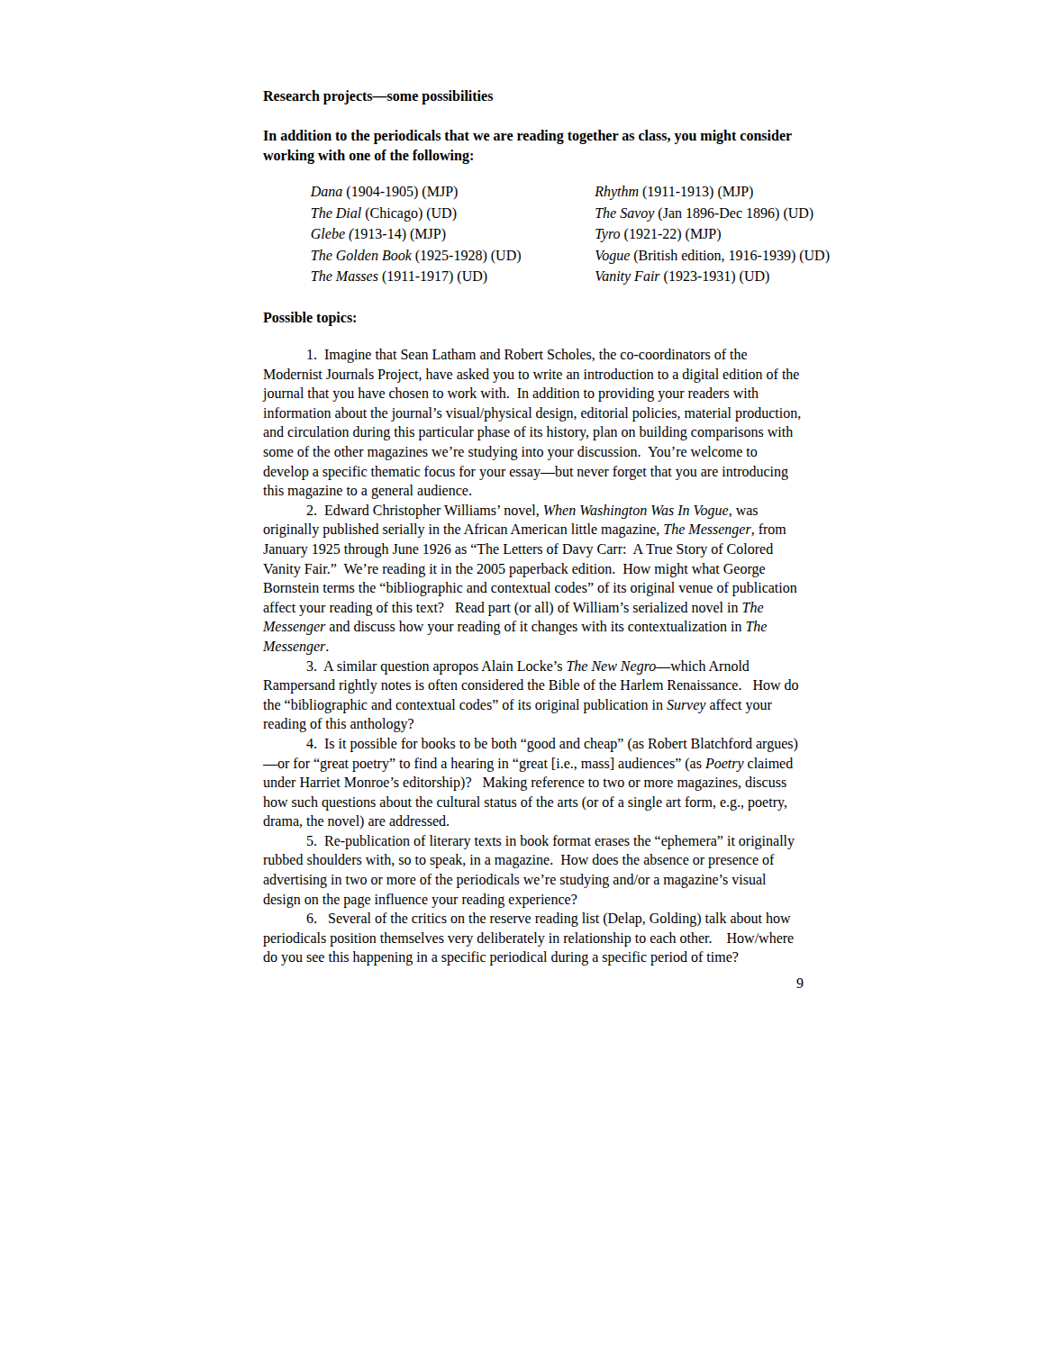Research projects—some possibilities
In addition to the periodicals that we are reading together as class, you might consider working with one of the following:
| Dana (1904-1905) (MJP) | Rhythm (1911-1913) (MJP) |
| The Dial (Chicago) (UD) | The Savoy (Jan 1896-Dec 1896) (UD) |
| Glebe ( 1913-14) (MJP) | Tyro (1921-22) (MJP) |
| The Golden Book (1925-1928) (UD) | Vogue (British edition, 1916-1939) (UD) |
| The Masses (1911-1917) (UD) | Vanity Fair (1923-1931) (UD) |
Possible topics:
1. Imagine that Sean Latham and Robert Scholes, the co-coordinators of the Modernist Journals Project, have asked you to write an introduction to a digital edition of the journal that you have chosen to work with. In addition to providing your readers with information about the journal’s visual/physical design, editorial policies, material production, and circulation during this particular phase of its history, plan on building comparisons with some of the other magazines we’re studying into your discussion. You’re welcome to develop a specific thematic focus for your essay—but never forget that you are introducing this magazine to a general audience.
2. Edward Christopher Williams’ novel, When Washington Was In Vogue, was originally published serially in the African American little magazine, The Messenger, from January 1925 through June 1926 as “The Letters of Davy Carr: A True Story of Colored Vanity Fair.” We’re reading it in the 2005 paperback edition. How might what George Bornstein terms the “bibliographic and contextual codes” of its original venue of publication affect your reading of this text? Read part (or all) of William’s serialized novel in The Messenger and discuss how your reading of it changes with its contextualization in The Messenger.
3. A similar question apropos Alain Locke’s The New Negro—which Arnold Rampersand rightly notes is often considered the Bible of the Harlem Renaissance. How do the “bibliographic and contextual codes” of its original publication in Survey affect your reading of this anthology?
4. Is it possible for books to be both “good and cheap” (as Robert Blatchford argues)—or for “great poetry” to find a hearing in “great [i.e., mass] audiences” (as Poetry claimed under Harriet Monroe’s editorship)? Making reference to two or more magazines, discuss how such questions about the cultural status of the arts (or of a single art form, e.g., poetry, drama, the novel) are addressed.
5. Re-publication of literary texts in book format erases the “ephemera” it originally rubbed shoulders with, so to speak, in a magazine. How does the absence or presence of advertising in two or more of the periodicals we’re studying and/or a magazine’s visual design on the page influence your reading experience?
6. Several of the critics on the reserve reading list (Delap, Golding) talk about how periodicals position themselves very deliberately in relationship to each other. How/where do you see this happening in a specific periodical during a specific period of time?
9